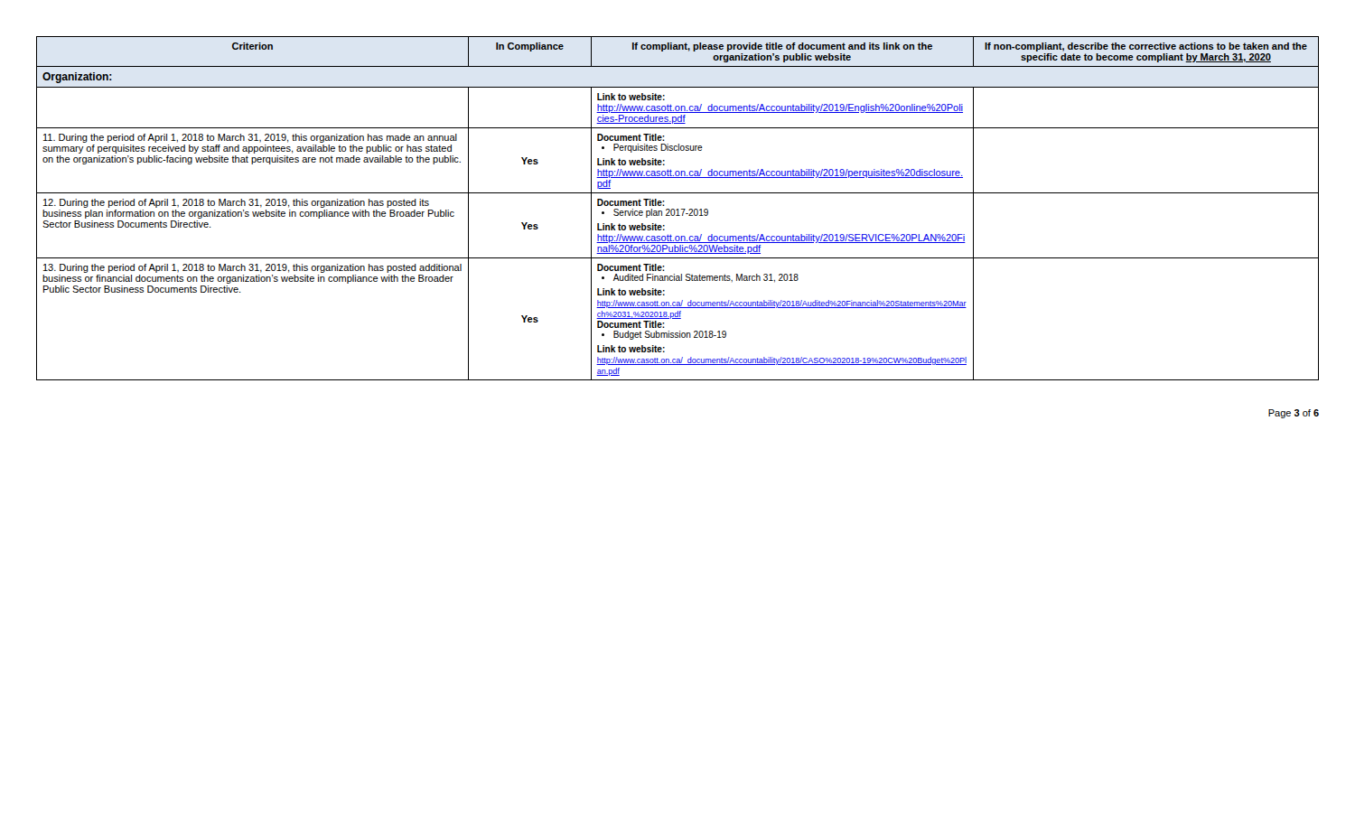| Organization: |
| Criterion | In Compliance | If compliant, please provide title of document and its link on the organization’s public website | If non-compliant, describe the corrective actions to be taken and the specific date to become compliant by March 31, 2020 |
| | | Link to website: http://www.casott.on.ca/_documents/Accountability/2019/English%20online%20Policies-Procedures.pdf | |
| 11. During the period of April 1, 2018 to March 31, 2019, this organization has made an annual summary of perquisites received by staff and appointees, available to the public or has stated on the organization’s public-facing website that perquisites are not made available to the public. | Yes | Document Title: Perquisites Disclosure Link to website: http://www.casott.on.ca/_documents/Accountability/2019/perquisites%20disclosure.pdf | |
| 12. During the period of April 1, 2018 to March 31, 2019, this organization has posted its business plan information on the organization’s website in compliance with the Broader Public Sector Business Documents Directive. | Yes | Document Title: Service plan 2017-2019 Link to website: http://www.casott.on.ca/_documents/Accountability/2019/SERVICE%20PLAN%20Final%20for%20Public%20Website.pdf | |
| 13. During the period of April 1, 2018 to March 31, 2019, this organization has posted additional business or financial documents on the organization’s website in compliance with the Broader Public Sector Business Documents Directive. | Yes | Document Title: Audited Financial Statements, March 31, 2018 Link to website: http://www.casott.on.ca/_documents/Accountability/2018/Audited%20Financial%20Statements%20March%2031,%202018.pdf Document Title: Budget Submission 2018-19 Link to website: http://www.casott.on.ca/_documents/Accountability/2018/CASO%202018-19%20CW%20Budget%20Plan.pdf | |
Page 3 of 6